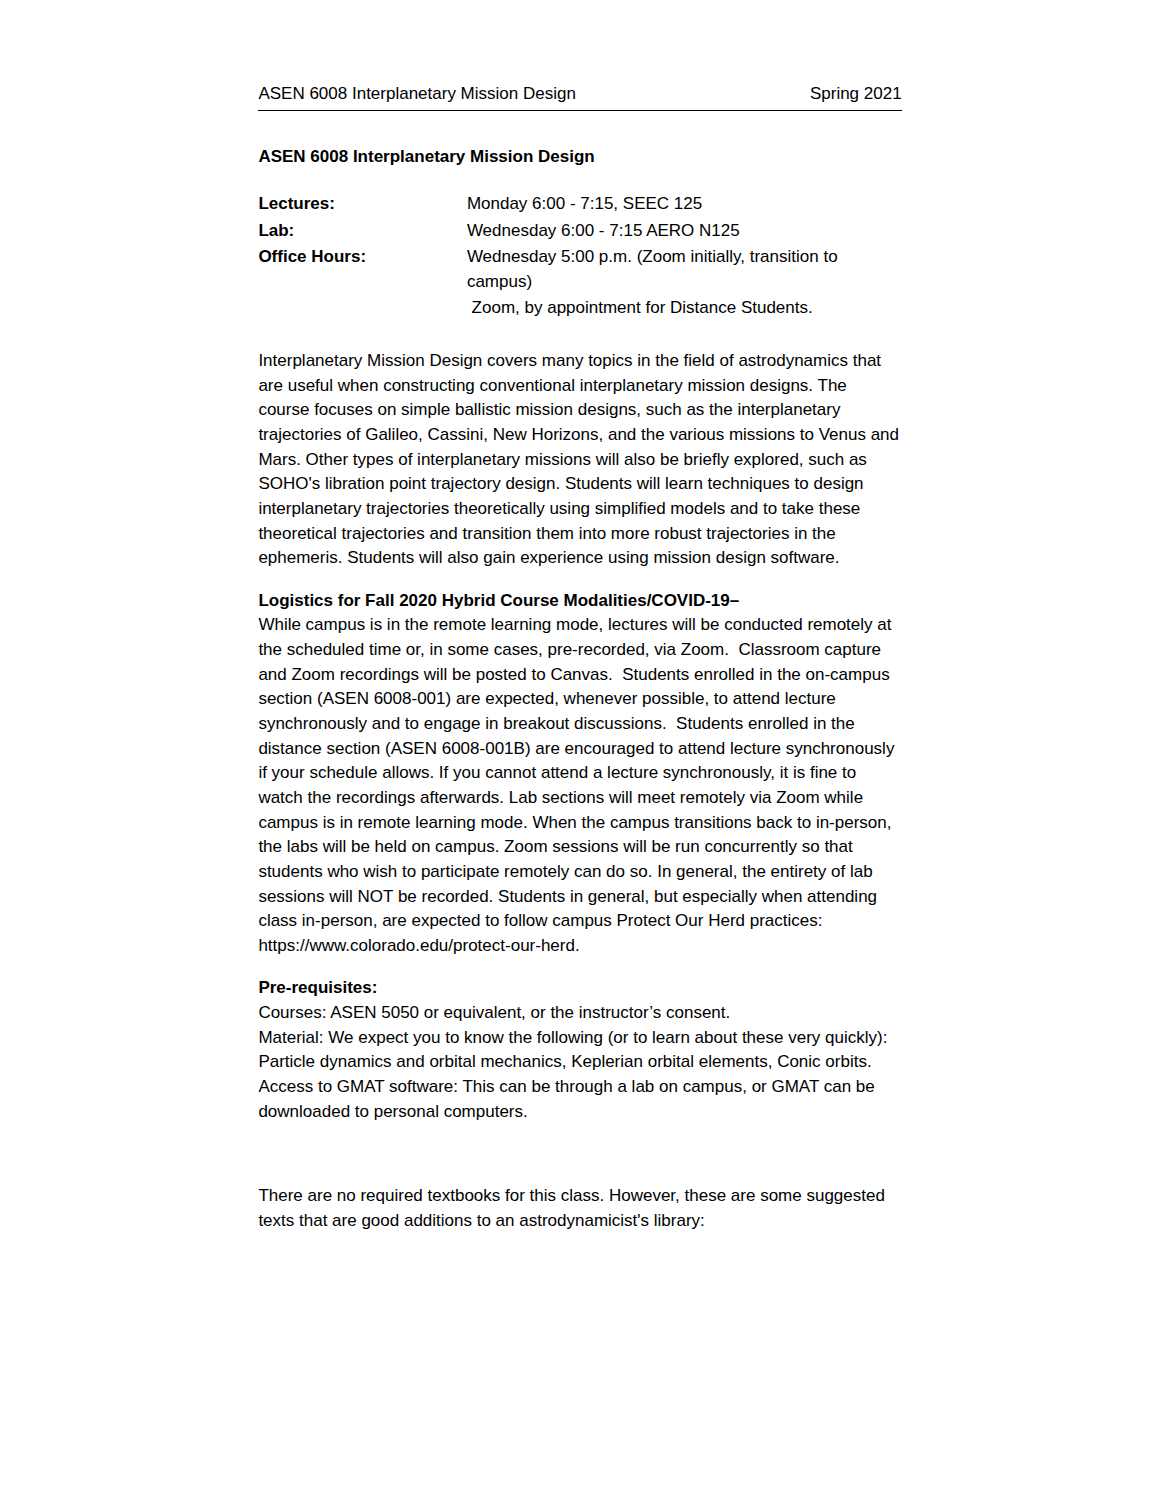ASEN 6008 Interplanetary Mission Design
Spring 2021
ASEN 6008 Interplanetary Mission Design
| Lectures: | | Monday 6:00 - 7:15, SEEC 125 |
| Lab: | | Wednesday 6:00 - 7:15 AERO N125 |
| Office Hours: | | Wednesday 5:00 p.m. (Zoom initially, transition to campus) |
| | | Zoom, by appointment for Distance Students. |
Interplanetary Mission Design covers many topics in the field of astrodynamics that are useful when constructing conventional interplanetary mission designs. The course focuses on simple ballistic mission designs, such as the interplanetary trajectories of Galileo, Cassini, New Horizons, and the various missions to Venus and Mars. Other types of interplanetary missions will also be briefly explored, such as SOHO's libration point trajectory design. Students will learn techniques to design interplanetary trajectories theoretically using simplified models and to take these theoretical trajectories and transition them into more robust trajectories in the ephemeris. Students will also gain experience using mission design software.
Logistics for Fall 2020 Hybrid Course Modalities/COVID-19–
While campus is in the remote learning mode, lectures will be conducted remotely at the scheduled time or, in some cases, pre-recorded, via Zoom. Classroom capture and Zoom recordings will be posted to Canvas. Students enrolled in the on-campus section (ASEN 6008-001) are expected, whenever possible, to attend lecture synchronously and to engage in breakout discussions. Students enrolled in the distance section (ASEN 6008-001B) are encouraged to attend lecture synchronously if your schedule allows. If you cannot attend a lecture synchronously, it is fine to watch the recordings afterwards. Lab sections will meet remotely via Zoom while campus is in remote learning mode. When the campus transitions back to in-person, the labs will be held on campus. Zoom sessions will be run concurrently so that students who wish to participate remotely can do so. In general, the entirety of lab sessions will NOT be recorded. Students in general, but especially when attending class in-person, are expected to follow campus Protect Our Herd practices: https://www.colorado.edu/protect-our-herd.
Pre-requisites:
Courses: ASEN 5050 or equivalent, or the instructor’s consent.
Material: We expect you to know the following (or to learn about these very quickly):
Particle dynamics and orbital mechanics, Keplerian orbital elements, Conic orbits.
Access to GMAT software: This can be through a lab on campus, or GMAT can be downloaded to personal computers.
There are no required textbooks for this class. However, these are some suggested texts that are good additions to an astrodynamicist's library: